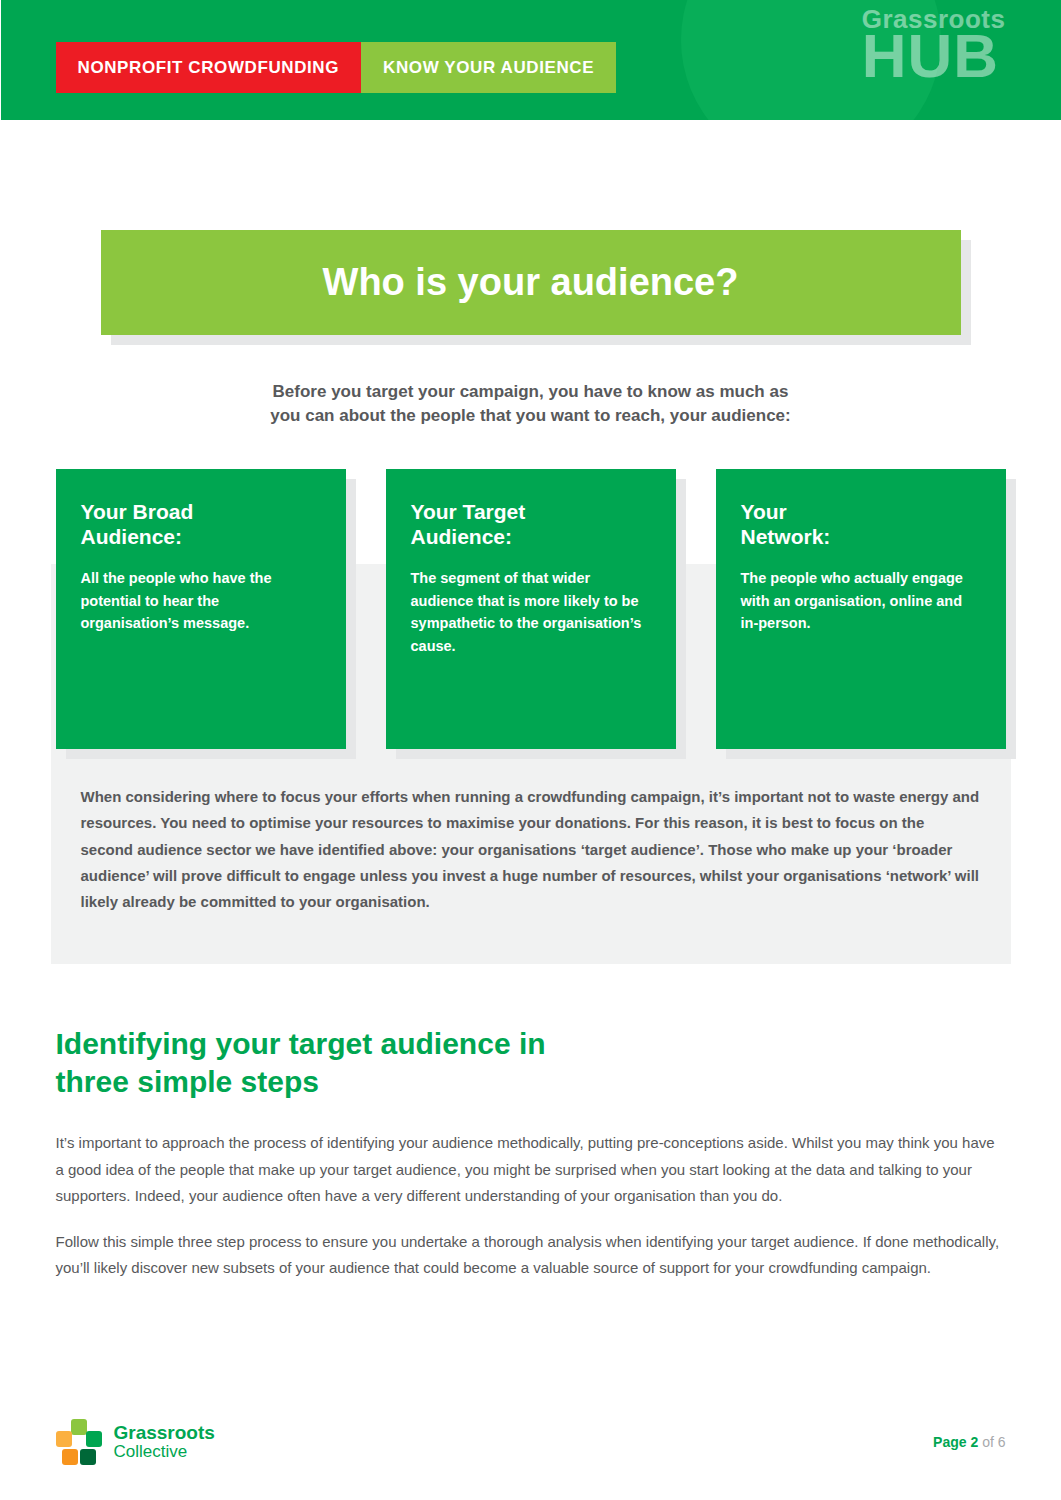Grassroots
HUB
NONPROFIT CROWDFUNDING
KNOW YOUR AUDIENCE
Who is your audience?
Before you target your campaign, you have to know as much as
you can about the people that you want to reach, your audience:
Your Broad
Audience:
All the people who have the potential to hear the organisation’s message.
Your Target
Audience:
The segment of that wider audience that is more likely to be sympathetic to the organisation’s cause.
Your
Network:
The people who actually engage with an organisation, online and in-person.
When considering where to focus your efforts when running a crowdfunding campaign, it’s important not to waste energy and resources. You need to optimise your resources to maximise your donations. For this reason, it is best to focus on the second audience sector we have identified above: your organisations ‘target audience’. Those who make up your ‘broader audience’ will prove difficult to engage unless you invest a huge number of resources, whilst your organisations ‘network’ will likely already be committed to your organisation.
Identifying your target audience in
three simple steps
It’s important to approach the process of identifying your audience methodically, putting pre-conceptions aside. Whilst you may think you have a good idea of the people that make up your target audience, you might be surprised when you start looking at the data and talking to your supporters. Indeed, your audience often have a very different understanding of your organisation than you do.
Follow this simple three step process to ensure you undertake a thorough analysis when identifying your target audience. If done methodically, you’ll likely discover new subsets of your audience that could become a valuable source of support for your crowdfunding campaign.
Grassroots
Collective
Page 2 of 6